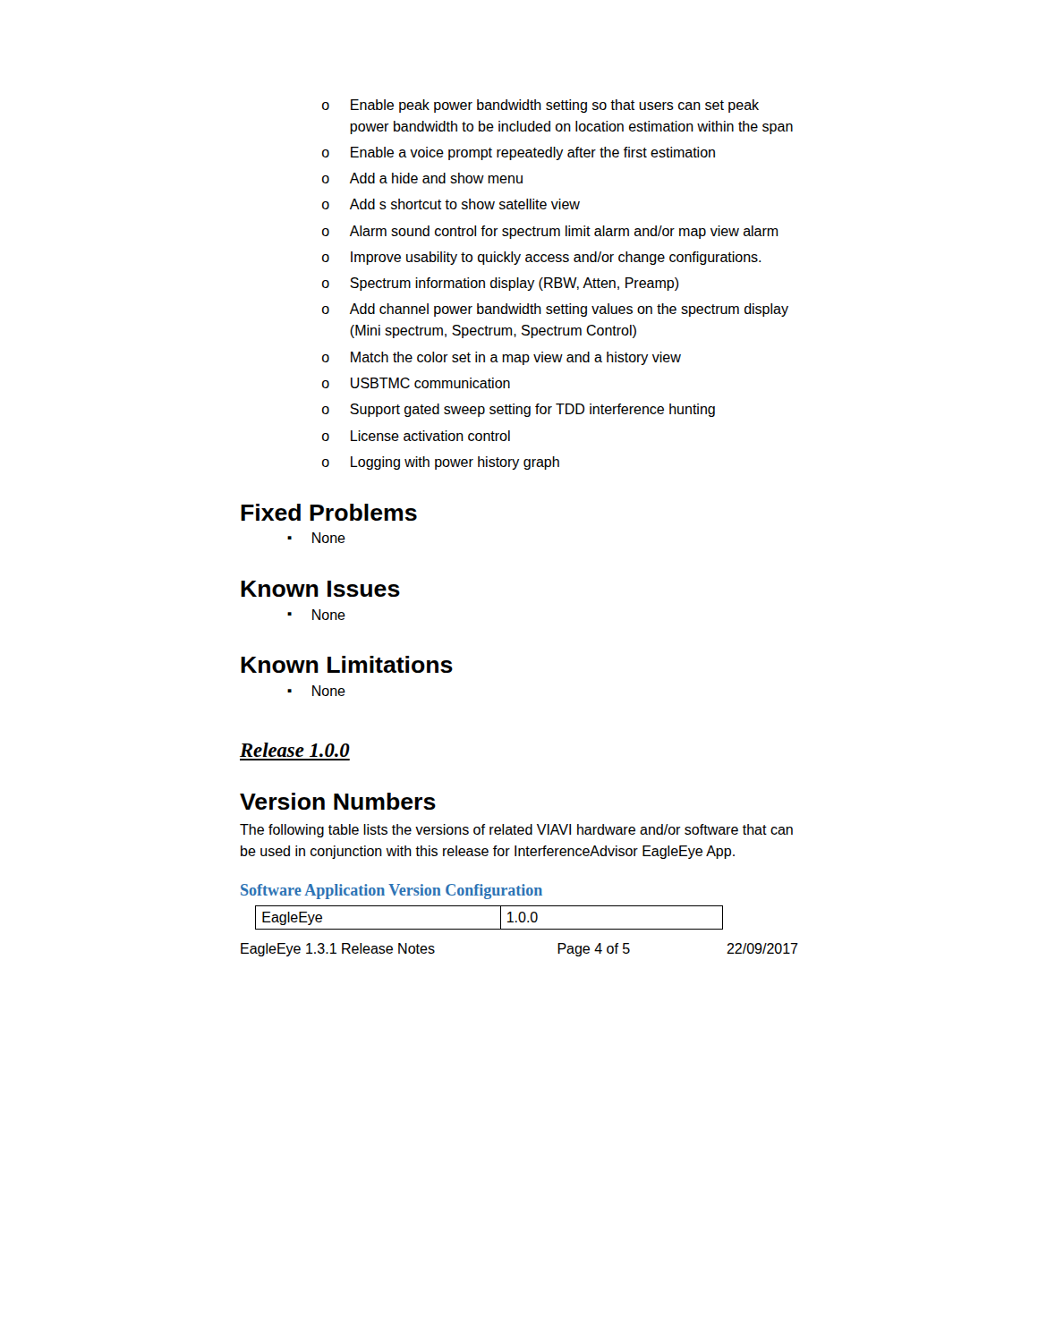Enable peak power bandwidth setting so that users can set peak power bandwidth to be included on location estimation within the span
Enable a voice prompt repeatedly after the first estimation
Add a hide and show menu
Add s shortcut to show satellite view
Alarm sound control for spectrum limit alarm and/or map view alarm
Improve usability to quickly access and/or change configurations.
Spectrum information display (RBW, Atten, Preamp)
Add channel power bandwidth setting values on the spectrum display (Mini spectrum, Spectrum, Spectrum Control)
Match the color set in a map view and a history view
USBTMC communication
Support gated sweep setting for TDD interference hunting
License activation control
Logging with power history graph
Fixed Problems
None
Known Issues
None
Known Limitations
None
Release 1.0.0
Version Numbers
The following table lists the versions of related VIAVI hardware and/or software that can be used in conjunction with this release for InterferenceAdvisor EagleEye App.
Software Application Version Configuration
| EagleEye | 1.0.0 |
EagleEye 1.3.1 Release Notes
Page 4 of 5
22/09/2017